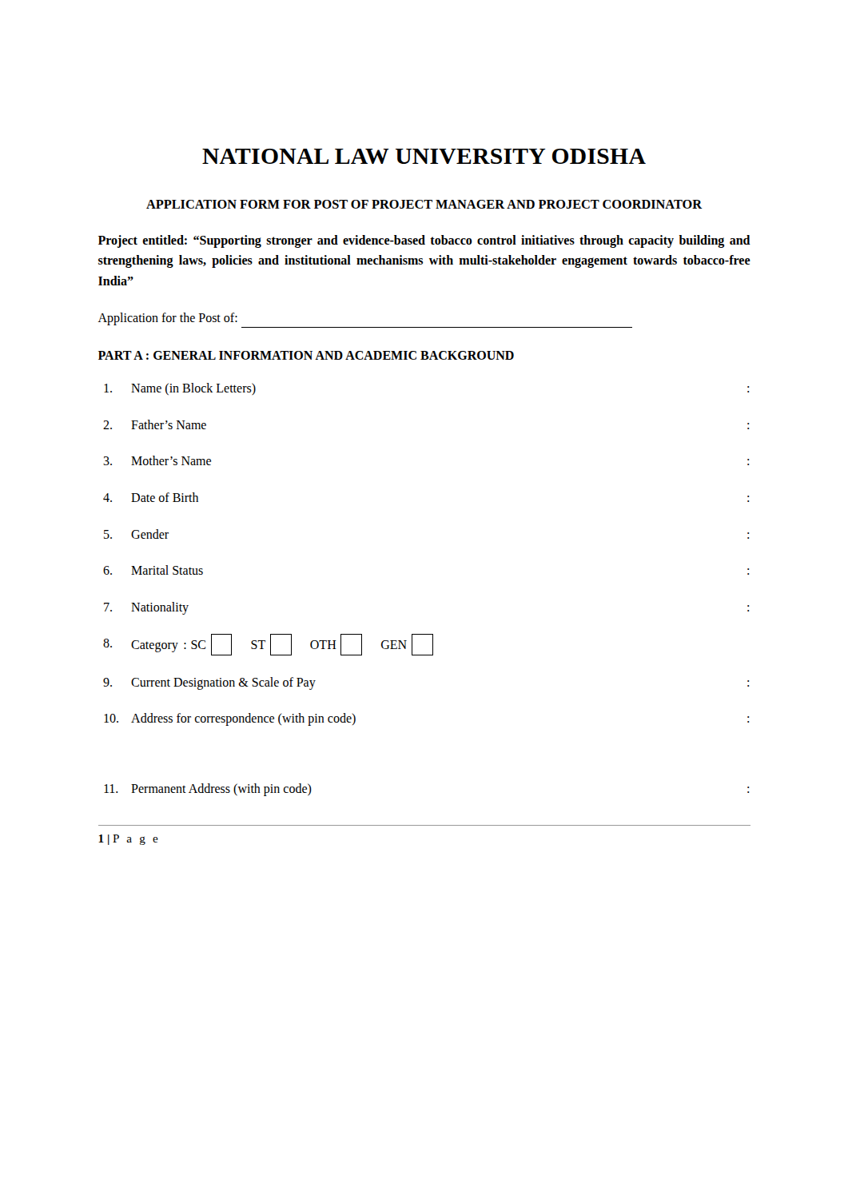NATIONAL LAW UNIVERSITY ODISHA
APPLICATION FORM FOR POST OF PROJECT MANAGER AND PROJECT COORDINATOR
Project entitled: “Supporting stronger and evidence-based tobacco control initiatives through capacity building and strengthening laws, policies and institutional mechanisms with multi-stakeholder engagement towards tobacco-free India”
Application for the Post of:
PART A : GENERAL INFORMATION AND ACADEMIC BACKGROUND
Name (in Block Letters) :
Father’s Name :
Mother’s Name :
Date of Birth :
Gender :
Marital Status :
Nationality :
Category : SC ST OTH GEN
Current Designation & Scale of Pay :
Address for correspondence (with pin code) :
Permanent Address (with pin code) :
1 | P a g e